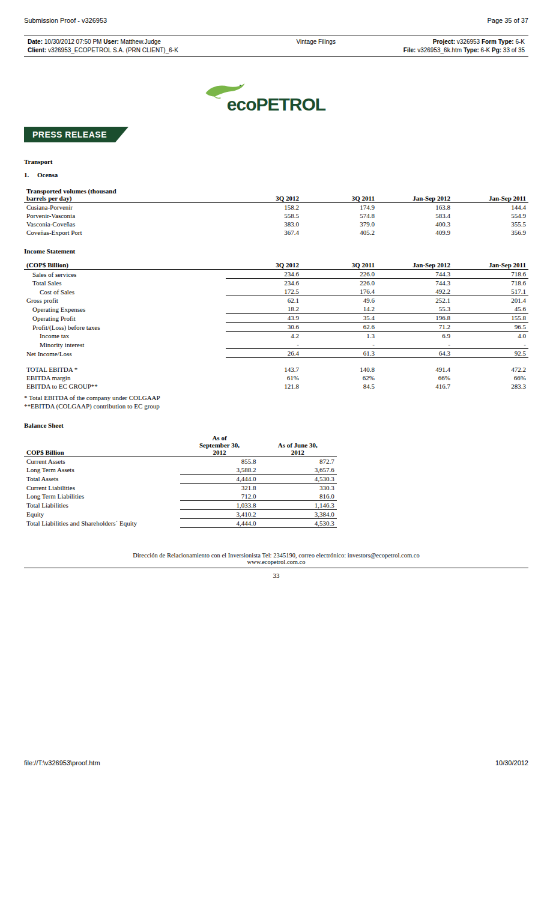Submission Proof - v326953
Page 35 of 37
Date: 10/30/2012 07:50 PM User: Matthew.Judge
Vintage Filings
Project: v326953 Form Type: 6-K
Client: v326953_ECOPETROL S.A. (PRN CLIENT)_6-K
File: v326953_6k.htm Type: 6-K Pg: 33 of 35
eco PETROL
PRESS RELEASE
Transport
1. Ocensa
| Transported volumes (thousand barrels per day) | 3Q 2012 | 3Q 2011 | Jan-Sep 2012 | Jan-Sep 2011 |
| --- | --- | --- | --- | --- |
| Cusiana-Porvenir | 158.2 | 174.9 | 163.8 | 144.4 |
| Porvenir-Vasconia | 558.5 | 574.8 | 583.4 | 554.9 |
| Vasconia-Coveñas | 383.0 | 379.0 | 400.3 | 355.5 |
| Coveñas-Export Port | 367.4 | 405.2 | 409.9 | 356.9 |
Income Statement
| (COP$ Billion) | 3Q 2012 | 3Q 2011 | Jan-Sep 2012 | Jan-Sep 2011 |
| --- | --- | --- | --- | --- |
| Sales of services | 234.6 | 226.0 | 744.3 | 718.6 |
| Total Sales | 234.6 | 226.0 | 744.3 | 718.6 |
| Cost of Sales | 172.5 | 176.4 | 492.2 | 517.1 |
| Gross profit | 62.1 | 49.6 | 252.1 | 201.4 |
| Operating Expenses | 18.2 | 14.2 | 55.3 | 45.6 |
| Operating Profit | 43.9 | 35.4 | 196.8 | 155.8 |
| Profit/(Loss) before taxes | 30.6 | 62.6 | 71.2 | 96.5 |
| Income tax | 4.2 | 1.3 | 6.9 | 4.0 |
| Minority interest | - | - | - | - |
| Net Income/Loss | 26.4 | 61.3 | 64.3 | 92.5 |
| TOTAL EBITDA * | 143.7 | 140.8 | 491.4 | 472.2 |
| EBITDA margin | 61% | 62% | 66% | 66% |
| EBITDA to EC GROUP** | 121.8 | 84.5 | 416.7 | 283.3 |
* Total EBITDA of the company under COLGAAP
**EBITDA (COLGAAP) contribution to EC group
Balance Sheet
| COP$ Billion | As of September 30, 2012 | As of June 30, 2012 |
| --- | --- | --- |
| Current Assets | 855.8 | 872.7 |
| Long Term Assets | 3,588.2 | 3,657.6 |
| Total Assets | 4,444.0 | 4,530.3 |
| Current Liabilities | 321.8 | 330.3 |
| Long Term Liabilities | 712.0 | 816.0 |
| Total Liabilities | 1,033.8 | 1,146.3 |
| Equity | 3,410.2 | 3,384.0 |
| Total Liabilities and Shareholders´ Equity | 4,444.0 | 4,530.3 |
Dirección de Relacionamiento con el Inversionista Tel: 2345190, correo electrónico: investors@ecopetrol.com.co
www.ecopetrol.com.co
33
file://T:\v326953\proof.htm
10/30/2012